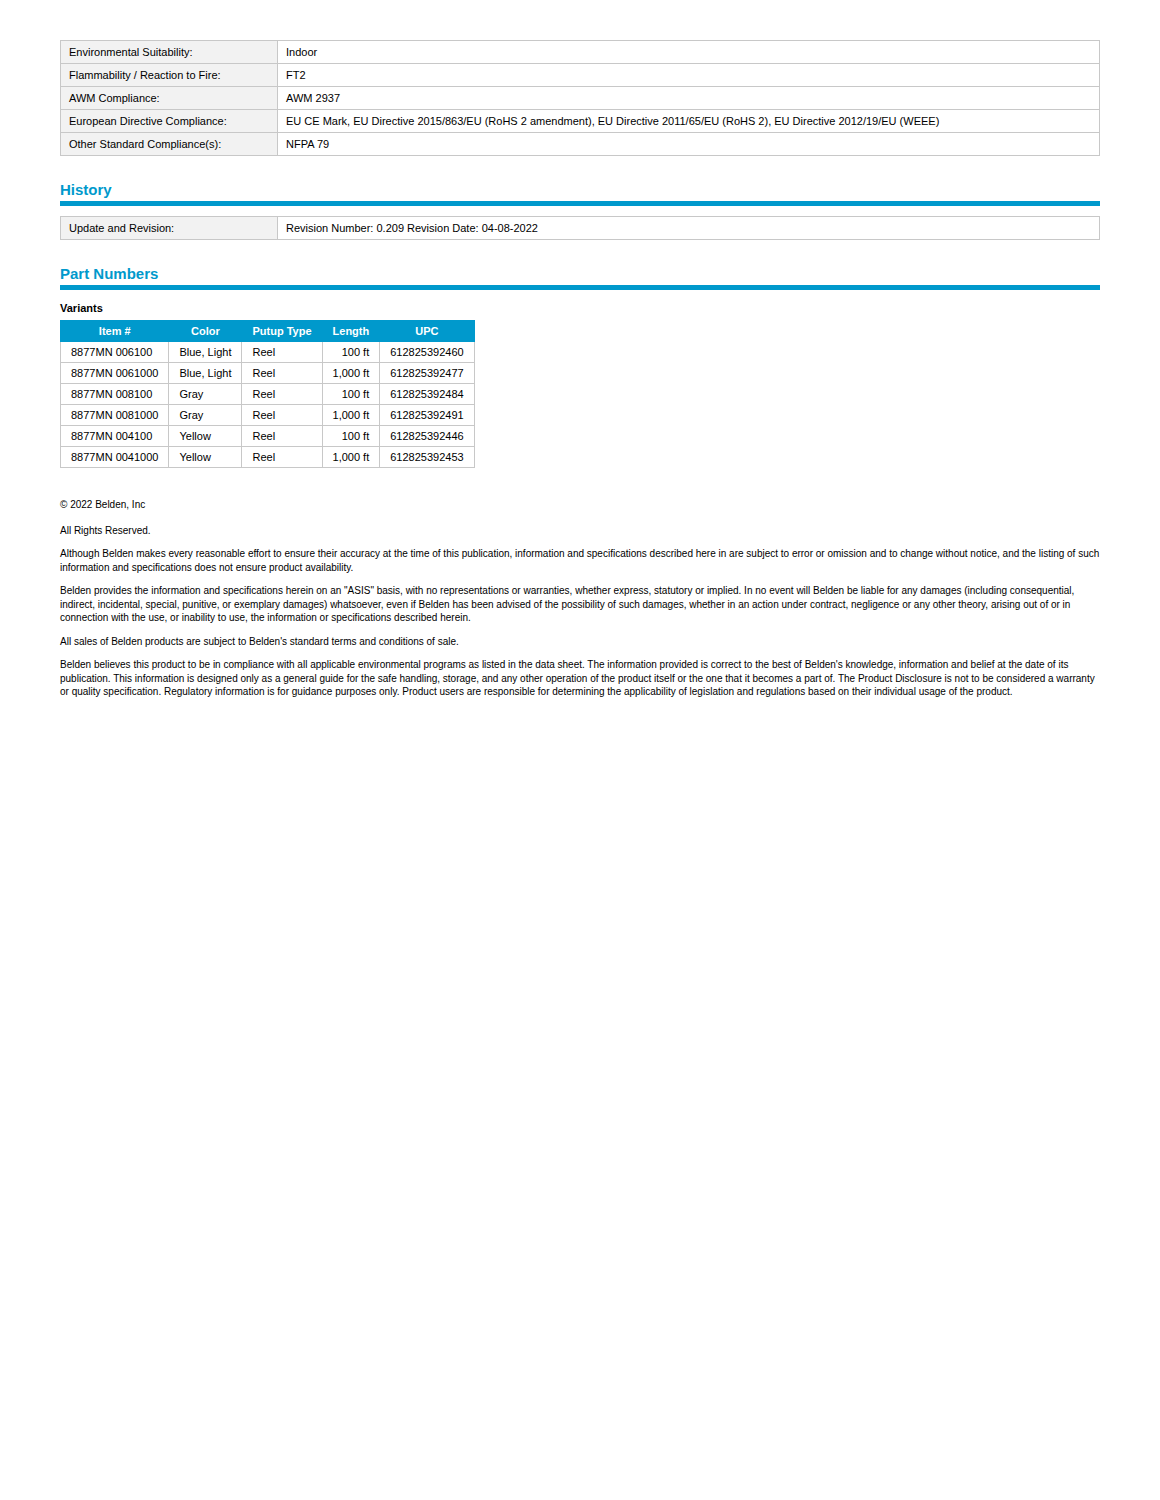| Environmental Suitability: | Indoor |
| Flammability / Reaction to Fire: | FT2 |
| AWM Compliance: | AWM 2937 |
| European Directive Compliance: | EU CE Mark, EU Directive 2015/863/EU (RoHS 2 amendment), EU Directive 2011/65/EU (RoHS 2), EU Directive 2012/19/EU (WEEE) |
| Other Standard Compliance(s): | NFPA 79 |
History
| Update and Revision: | Revision Number: 0.209 Revision Date: 04-08-2022 |
Part Numbers
Variants
| Item # | Color | Putup Type | Length | UPC |
| --- | --- | --- | --- | --- |
| 8877MN 006100 | Blue, Light | Reel | 100 ft | 612825392460 |
| 8877MN 0061000 | Blue, Light | Reel | 1,000 ft | 612825392477 |
| 8877MN 008100 | Gray | Reel | 100 ft | 612825392484 |
| 8877MN 0081000 | Gray | Reel | 1,000 ft | 612825392491 |
| 8877MN 004100 | Yellow | Reel | 100 ft | 612825392446 |
| 8877MN 0041000 | Yellow | Reel | 1,000 ft | 612825392453 |
© 2022 Belden, Inc
All Rights Reserved.
Although Belden makes every reasonable effort to ensure their accuracy at the time of this publication, information and specifications described here in are subject to error or omission and to change without notice, and the listing of such information and specifications does not ensure product availability.
Belden provides the information and specifications herein on an "ASIS" basis, with no representations or warranties, whether express, statutory or implied. In no event will Belden be liable for any damages (including consequential, indirect, incidental, special, punitive, or exemplary damages) whatsoever, even if Belden has been advised of the possibility of such damages, whether in an action under contract, negligence or any other theory, arising out of or in connection with the use, or inability to use, the information or specifications described herein.
All sales of Belden products are subject to Belden's standard terms and conditions of sale.
Belden believes this product to be in compliance with all applicable environmental programs as listed in the data sheet. The information provided is correct to the best of Belden's knowledge, information and belief at the date of its publication. This information is designed only as a general guide for the safe handling, storage, and any other operation of the product itself or the one that it becomes a part of. The Product Disclosure is not to be considered a warranty or quality specification. Regulatory information is for guidance purposes only. Product users are responsible for determining the applicability of legislation and regulations based on their individual usage of the product.